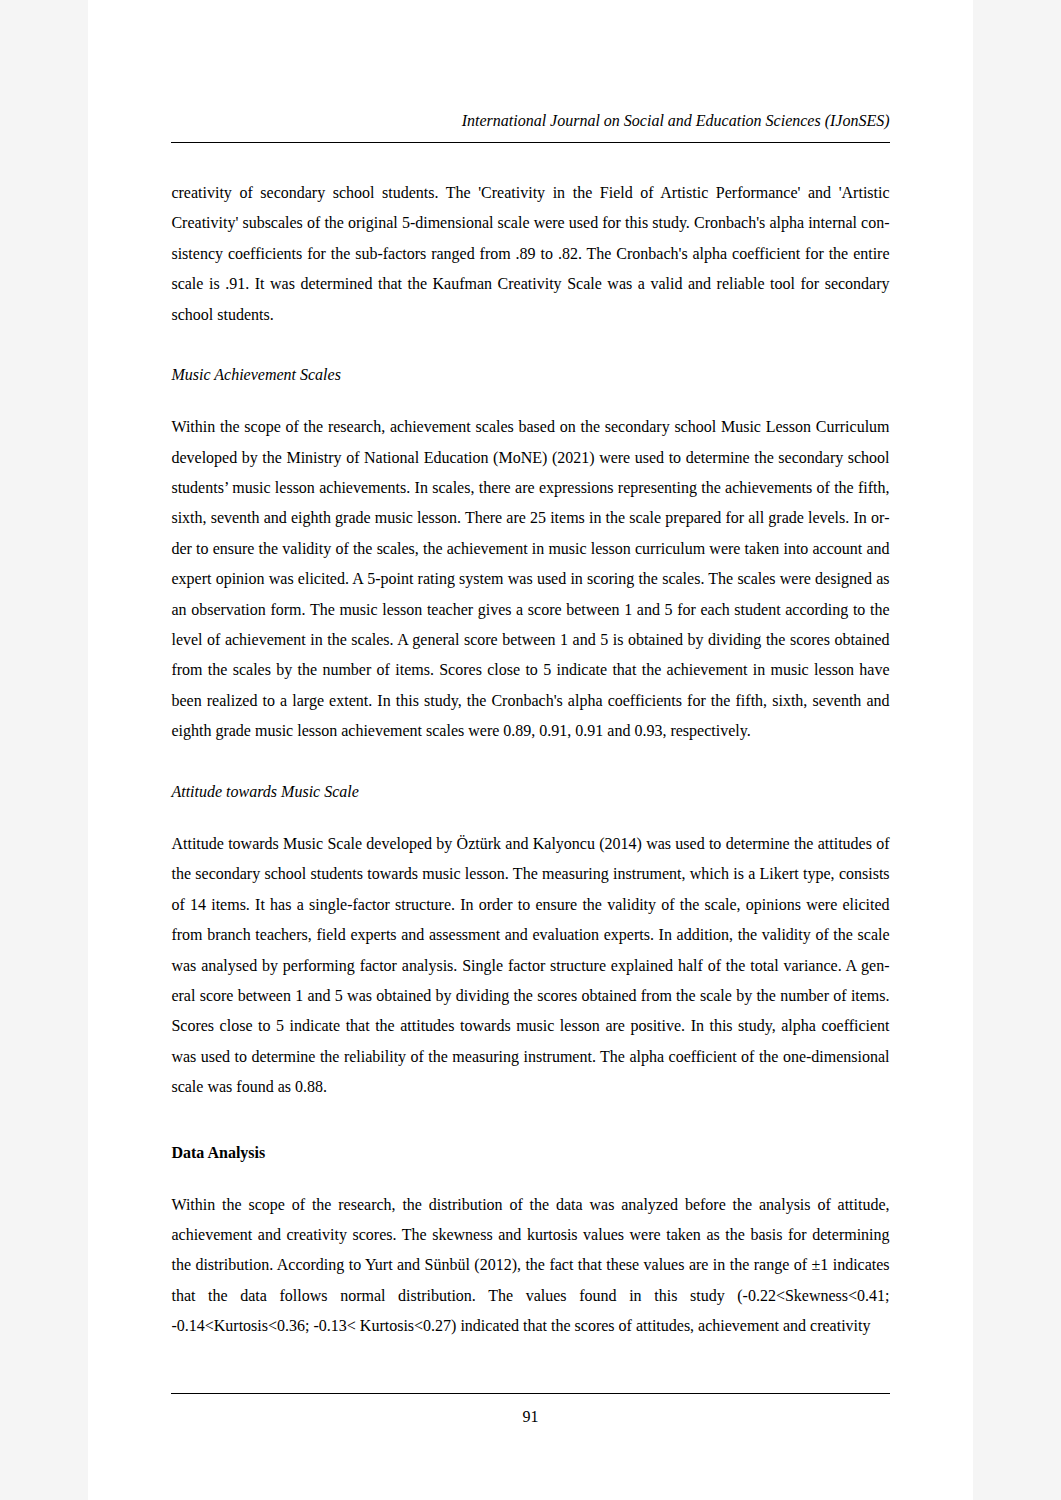International Journal on Social and Education Sciences (IJonSES)
creativity of secondary school students. The 'Creativity in the Field of Artistic Performance' and 'Artistic Creativity' subscales of the original 5-dimensional scale were used for this study. Cronbach's alpha internal consistency coefficients for the sub-factors ranged from .89 to .82. The Cronbach's alpha coefficient for the entire scale is .91. It was determined that the Kaufman Creativity Scale was a valid and reliable tool for secondary school students.
Music Achievement Scales
Within the scope of the research, achievement scales based on the secondary school Music Lesson Curriculum developed by the Ministry of National Education (MoNE) (2021) were used to determine the secondary school students’ music lesson achievements. In scales, there are expressions representing the achievements of the fifth, sixth, seventh and eighth grade music lesson. There are 25 items in the scale prepared for all grade levels. In order to ensure the validity of the scales, the achievement in music lesson curriculum were taken into account and expert opinion was elicited. A 5-point rating system was used in scoring the scales. The scales were designed as an observation form. The music lesson teacher gives a score between 1 and 5 for each student according to the level of achievement in the scales. A general score between 1 and 5 is obtained by dividing the scores obtained from the scales by the number of items. Scores close to 5 indicate that the achievement in music lesson have been realized to a large extent. In this study, the Cronbach's alpha coefficients for the fifth, sixth, seventh and eighth grade music lesson achievement scales were 0.89, 0.91, 0.91 and 0.93, respectively.
Attitude towards Music Scale
Attitude towards Music Scale developed by Öztürk and Kalyoncu (2014) was used to determine the attitudes of the secondary school students towards music lesson. The measuring instrument, which is a Likert type, consists of 14 items. It has a single-factor structure. In order to ensure the validity of the scale, opinions were elicited from branch teachers, field experts and assessment and evaluation experts. In addition, the validity of the scale was analysed by performing factor analysis. Single factor structure explained half of the total variance. A general score between 1 and 5 was obtained by dividing the scores obtained from the scale by the number of items. Scores close to 5 indicate that the attitudes towards music lesson are positive. In this study, alpha coefficient was used to determine the reliability of the measuring instrument. The alpha coefficient of the one-dimensional scale was found as 0.88.
Data Analysis
Within the scope of the research, the distribution of the data was analyzed before the analysis of attitude, achievement and creativity scores. The skewness and kurtosis values were taken as the basis for determining the distribution. According to Yurt and Sünbül (2012), the fact that these values are in the range of ±1 indicates that the data follows normal distribution. The values found in this study (-0.22<Skewness<0.41; -0.14<Kurtosis<0.36; -0.13< Kurtosis<0.27) indicated that the scores of attitudes, achievement and creativity
91